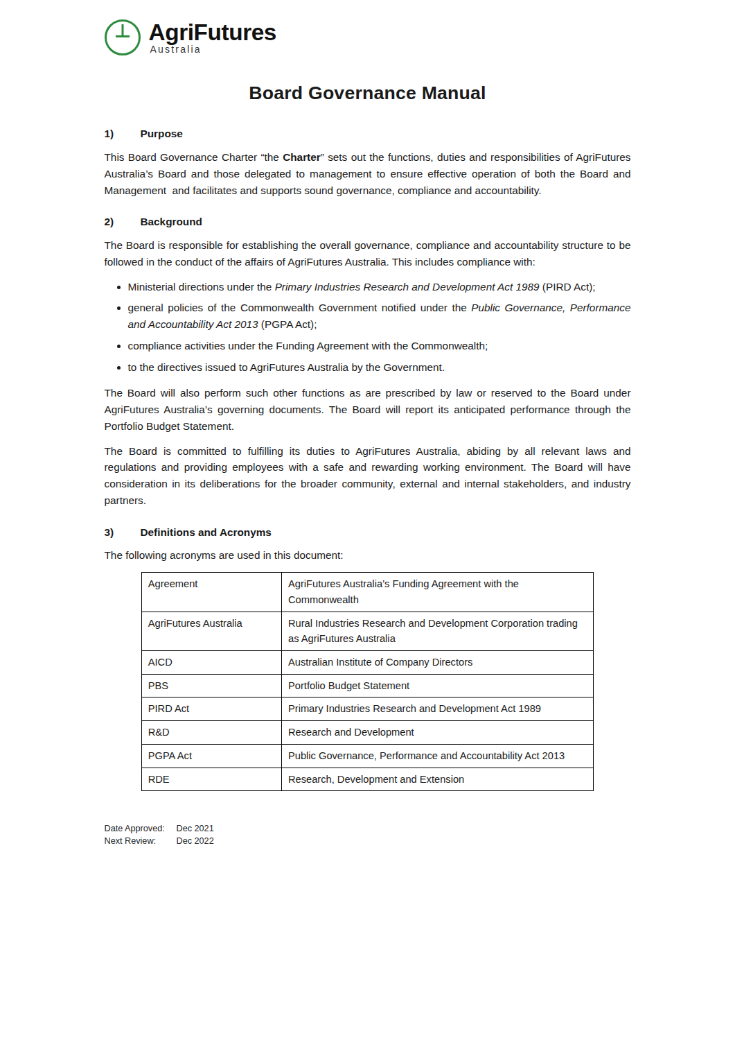AgriFutures
Australia
Board Governance Manual
1) Purpose
This Board Governance Charter “the Charter” sets out the functions, duties and responsibilities of AgriFutures Australia’s Board and those delegated to management to ensure effective operation of both the Board and Management and facilitates and supports sound governance, compliance and accountability.
2) Background
The Board is responsible for establishing the overall governance, compliance and accountability structure to be followed in the conduct of the affairs of AgriFutures Australia. This includes compliance with:
Ministerial directions under the Primary Industries Research and Development Act 1989 (PIRD Act);
general policies of the Commonwealth Government notified under the Public Governance, Performance and Accountability Act 2013 (PGPA Act);
compliance activities under the Funding Agreement with the Commonwealth;
to the directives issued to AgriFutures Australia by the Government.
The Board will also perform such other functions as are prescribed by law or reserved to the Board under AgriFutures Australia’s governing documents. The Board will report its anticipated performance through the Portfolio Budget Statement.
The Board is committed to fulfilling its duties to AgriFutures Australia, abiding by all relevant laws and regulations and providing employees with a safe and rewarding working environment. The Board will have consideration in its deliberations for the broader community, external and internal stakeholders, and industry partners.
3) Definitions and Acronyms
The following acronyms are used in this document:
| Agreement | AgriFutures Australia’s Funding Agreement with the Commonwealth |
| AgriFutures Australia | Rural Industries Research and Development Corporation trading as AgriFutures Australia |
| AICD | Australian Institute of Company Directors |
| PBS | Portfolio Budget Statement |
| PIRD Act | Primary Industries Research and Development Act 1989 |
| R&D | Research and Development |
| PGPA Act | Public Governance, Performance and Accountability Act 2013 |
| RDE | Research, Development and Extension |
Date Approved: Dec 2021
Next Review: Dec 2022